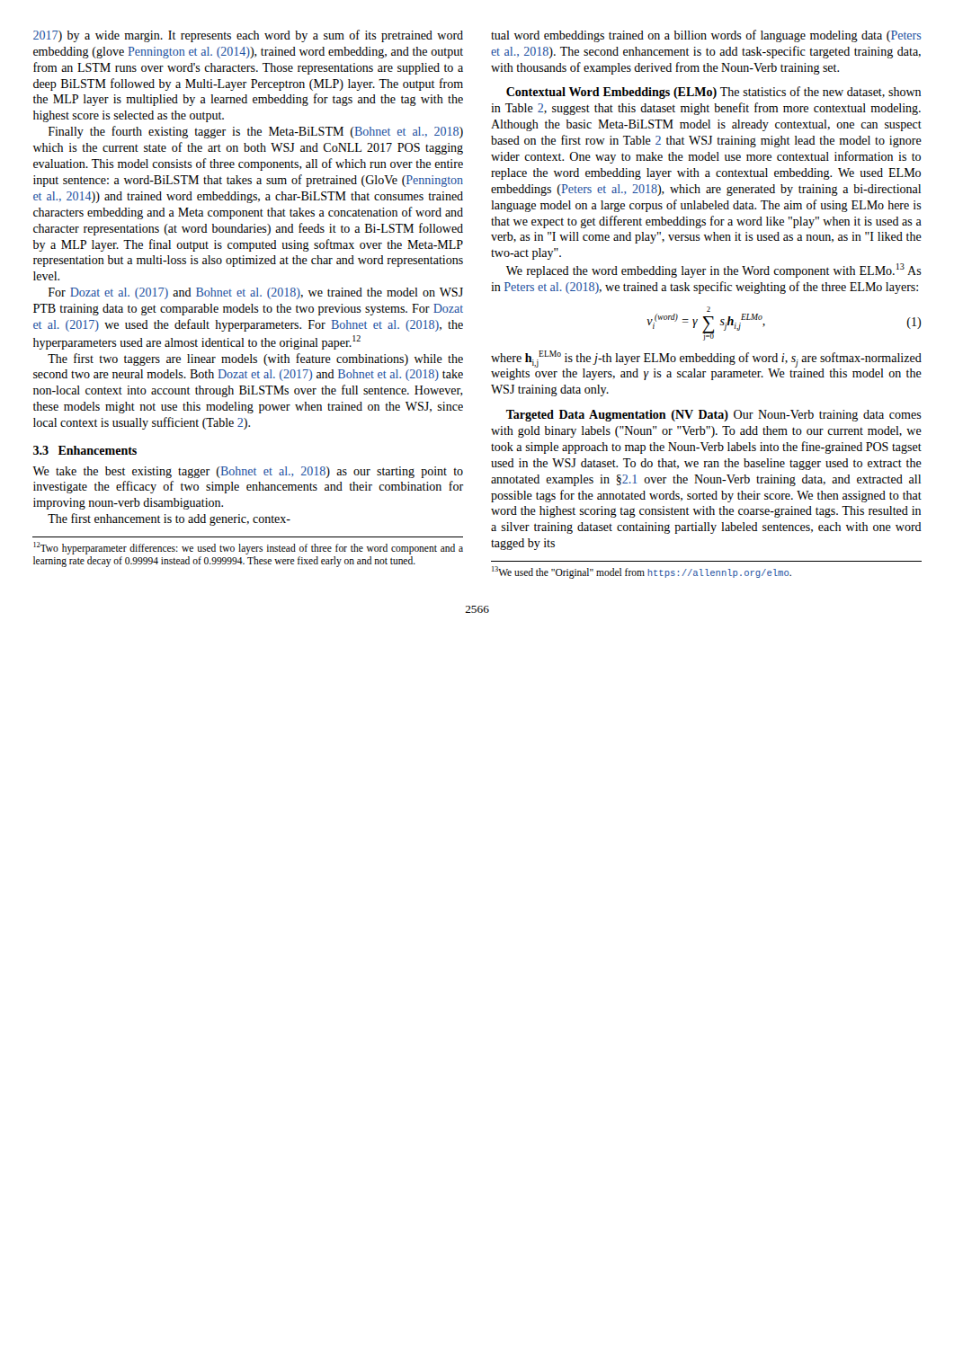2017) by a wide margin. It represents each word by a sum of its pretrained word embedding (glove Pennington et al. (2014)), trained word embedding, and the output from an LSTM runs over word's characters. Those representations are supplied to a deep BiLSTM followed by a Multi-Layer Perceptron (MLP) layer. The output from the MLP layer is multiplied by a learned embedding for tags and the tag with the highest score is selected as the output.
Finally the fourth existing tagger is the Meta-BiLSTM (Bohnet et al., 2018) which is the current state of the art on both WSJ and CoNLL 2017 POS tagging evaluation. This model consists of three components, all of which run over the entire input sentence: a word-BiLSTM that takes a sum of pretrained (GloVe (Pennington et al., 2014)) and trained word embeddings, a char-BiLSTM that consumes trained characters embedding and a Meta component that takes a concatenation of word and character representations (at word boundaries) and feeds it to a Bi-LSTM followed by a MLP layer. The final output is computed using softmax over the Meta-MLP representation but a multi-loss is also optimized at the char and word representations level.
For Dozat et al. (2017) and Bohnet et al. (2018), we trained the model on WSJ PTB training data to get comparable models to the two previous systems. For Dozat et al. (2017) we used the default hyperparameters. For Bohnet et al. (2018), the hyperparameters used are almost identical to the original paper.12
The first two taggers are linear models (with feature combinations) while the second two are neural models. Both Dozat et al. (2017) and Bohnet et al. (2018) take non-local context into account through BiLSTMs over the full sentence. However, these models might not use this modeling power when trained on the WSJ, since local context is usually sufficient (Table 2).
3.3 Enhancements
We take the best existing tagger (Bohnet et al., 2018) as our starting point to investigate the efficacy of two simple enhancements and their combination for improving noun-verb disambiguation.
The first enhancement is to add generic, contex-
12 Two hyperparameter differences: we used two layers instead of three for the word component and a learning rate decay of 0.99994 instead of 0.999994. These were fixed early on and not tuned.
tual word embeddings trained on a billion words of language modeling data (Peters et al., 2018). The second enhancement is to add task-specific targeted training data, with thousands of examples derived from the Noun-Verb training set.
Contextual Word Embeddings (ELMo) The statistics of the new dataset, shown in Table 2, suggest that this dataset might benefit from more contextual modeling. Although the basic Meta-BiLSTM model is already contextual, one can suspect based on the first row in Table 2 that WSJ training might lead the model to ignore wider context. One way to make the model use more contextual information is to replace the word embedding layer with a contextual embedding. We used ELMo embeddings (Peters et al., 2018), which are generated by training a bi-directional language model on a large corpus of unlabeled data. The aim of using ELMo here is that we expect to get different embeddings for a word like "play" when it is used as a verb, as in "I will come and play", versus when it is used as a noun, as in "I liked the two-act play".
We replaced the word embedding layer in the Word component with ELMo.13 As in Peters et al. (2018), we trained a task specific weighting of the three ELMo layers:
vi(word) = γ 2∑j=0 sjhi,jELMo, (1)
where hi,jELMo is the j-th layer ELMo embedding of word i, sj are softmax-normalized weights over the layers, and γ is a scalar parameter. We trained this model on the WSJ training data only.
Targeted Data Augmentation (NV Data) Our Noun-Verb training data comes with gold binary labels ("Noun" or "Verb"). To add them to our current model, we took a simple approach to map the Noun-Verb labels into the fine-grained POS tagset used in the WSJ dataset. To do that, we ran the baseline tagger used to extract the annotated examples in §2.1 over the Noun-Verb training data, and extracted all possible tags for the annotated words, sorted by their score. We then assigned to that word the highest scoring tag consistent with the coarse-grained tags. This resulted in a silver training dataset containing partially labeled sentences, each with one word tagged by its
13 We used the "Original" model from https://allennlp.org/elmo.
2566